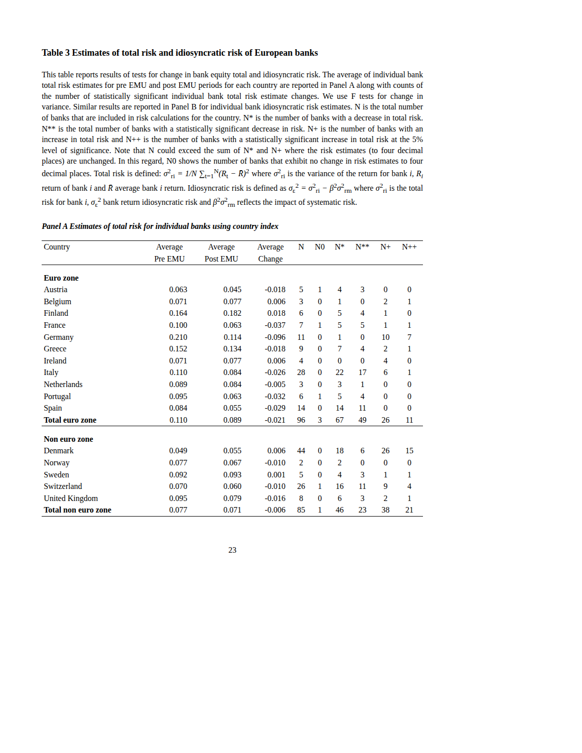Table 3 Estimates of total risk and idiosyncratic risk of European banks
This table reports results of tests for change in bank equity total and idiosyncratic risk. The average of individual bank total risk estimates for pre EMU and post EMU periods for each country are reported in Panel A along with counts of the number of statistically significant individual bank total risk estimate changes. We use F tests for change in variance. Similar results are reported in Panel B for individual bank idiosyncratic risk estimates. N is the total number of banks that are included in risk calculations for the country. N* is the number of banks with a decrease in total risk. N** is the total number of banks with a statistically significant decrease in risk. N+ is the number of banks with an increase in total risk and N++ is the number of banks with a statistically significant increase in total risk at the 5% level of significance. Note that N could exceed the sum of N* and N+ where the risk estimates (to four decimal places) are unchanged. In this regard, N0 shows the number of banks that exhibit no change in risk estimates to four decimal places. Total risk is defined: σ2ri = 1/N ∑t=1N(Rt − R̄)2 where σ2ri is the variance of the return for bank i, Ri return of bank i and R̄ average bank i return. Idiosyncratic risk is defined as σε2 = σ2ri − β2σ2rm where σ2ri is the total risk for bank i, σε2 bank return idiosyncratic risk and β2σ2rm reflects the impact of systematic risk.
Panel A Estimates of total risk for individual banks using country index
| Country | Average | Average | Average | N | N0 | N* | N** | N+ | N++ |
| --- | --- | --- | --- | --- | --- | --- | --- | --- | --- |
| | Pre EMU | Post EMU | Change | | | | | | |
| Euro zone |
| Austria | 0.063 | 0.045 | -0.018 | 5 | 1 | 4 | 3 | 0 | 0 |
| Belgium | 0.071 | 0.077 | 0.006 | 3 | 0 | 1 | 0 | 2 | 1 |
| Finland | 0.164 | 0.182 | 0.018 | 6 | 0 | 5 | 4 | 1 | 0 |
| France | 0.100 | 0.063 | -0.037 | 7 | 1 | 5 | 5 | 1 | 1 |
| Germany | 0.210 | 0.114 | -0.096 | 11 | 0 | 1 | 0 | 10 | 7 |
| Greece | 0.152 | 0.134 | -0.018 | 9 | 0 | 7 | 4 | 2 | 1 |
| Ireland | 0.071 | 0.077 | 0.006 | 4 | 0 | 0 | 0 | 4 | 0 |
| Italy | 0.110 | 0.084 | -0.026 | 28 | 0 | 22 | 17 | 6 | 1 |
| Netherlands | 0.089 | 0.084 | -0.005 | 3 | 0 | 3 | 1 | 0 | 0 |
| Portugal | 0.095 | 0.063 | -0.032 | 6 | 1 | 5 | 4 | 0 | 0 |
| Spain | 0.084 | 0.055 | -0.029 | 14 | 0 | 14 | 11 | 0 | 0 |
| Total euro zone | 0.110 | 0.089 | -0.021 | 96 | 3 | 67 | 49 | 26 | 11 |
| Non euro zone |
| Denmark | 0.049 | 0.055 | 0.006 | 44 | 0 | 18 | 6 | 26 | 15 |
| Norway | 0.077 | 0.067 | -0.010 | 2 | 0 | 2 | 0 | 0 | 0 |
| Sweden | 0.092 | 0.093 | 0.001 | 5 | 0 | 4 | 3 | 1 | 1 |
| Switzerland | 0.070 | 0.060 | -0.010 | 26 | 1 | 16 | 11 | 9 | 4 |
| United Kingdom | 0.095 | 0.079 | -0.016 | 8 | 0 | 6 | 3 | 2 | 1 |
| Total non euro zone | 0.077 | 0.071 | -0.006 | 85 | 1 | 46 | 23 | 38 | 21 |
23